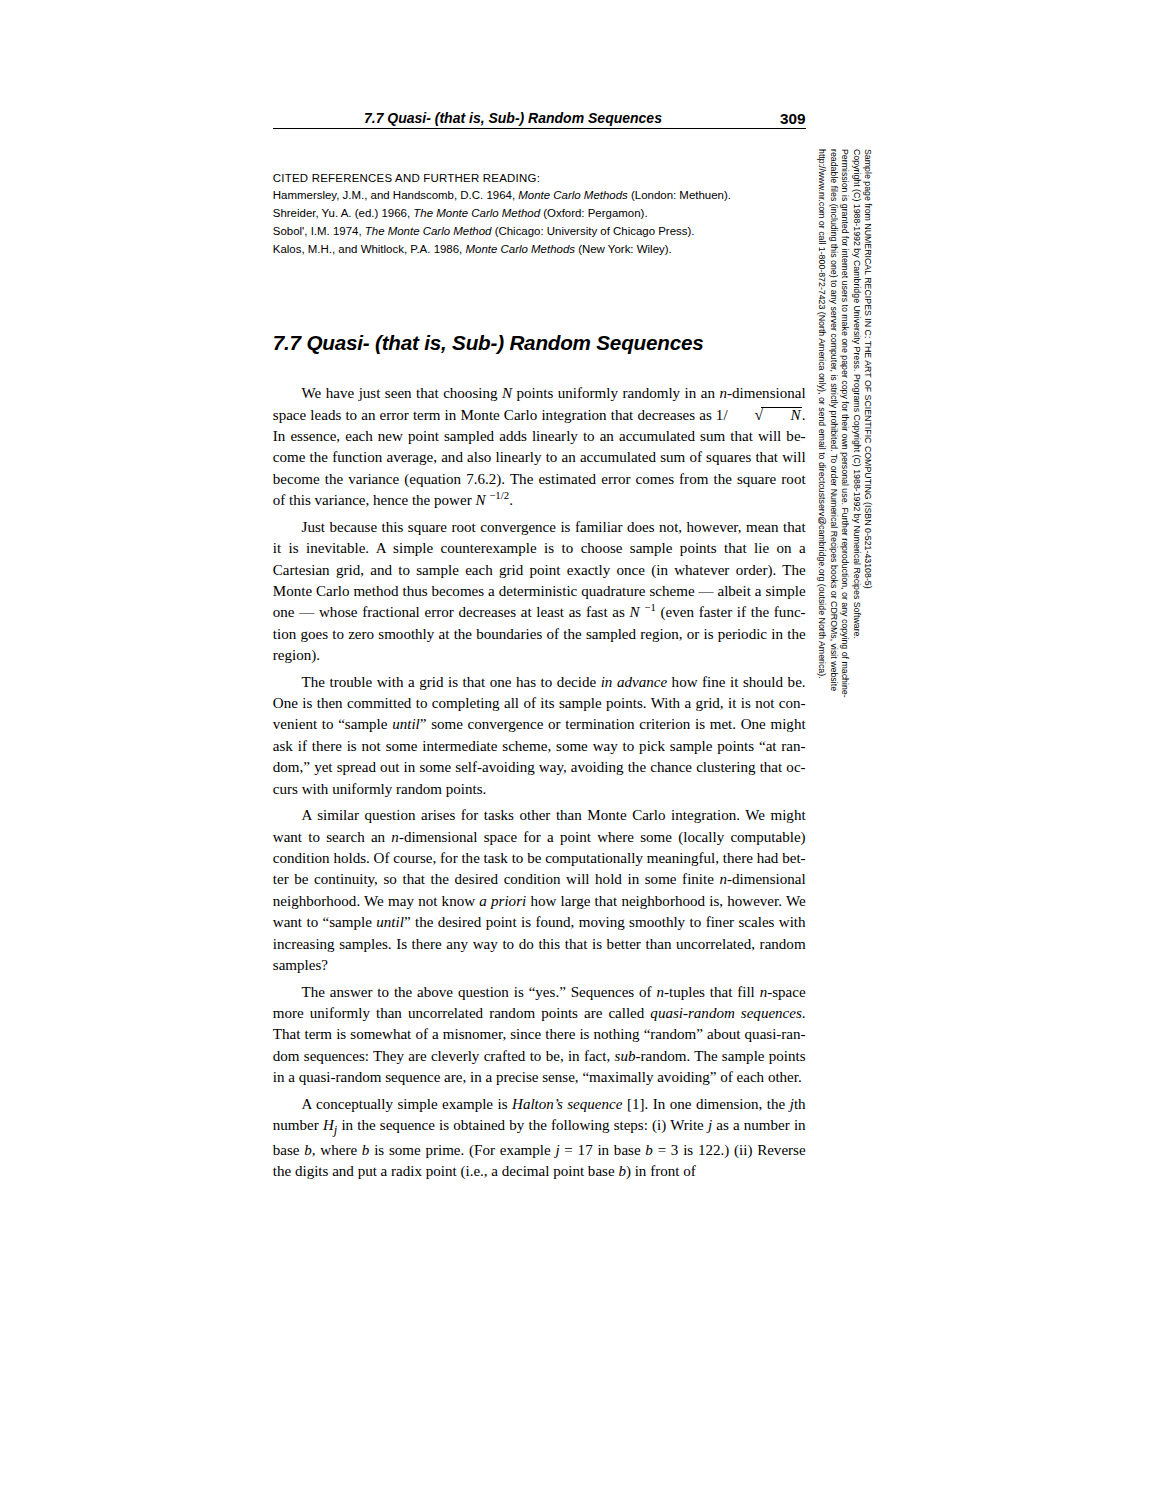Sample page from NUMERICAL RECIPES IN C: THE ART OF SCIENTIFIC COMPUTING (ISBN 0-521-43108-5) Copyright (C) 1988-1992 by Cambridge University Press. Programs Copyright (C) 1988-1992 by Numerical Recipes Software. Permission is granted for internet users to make one paper copy for their own personal use. Further reproduction, or any copying of machine- readable files (including this one) to any server computer, is strictly prohibited. To order Numerical Recipes books or CDROMs, visit website http://www.nr.com or call 1-800-872-7423 (North America only), or send email to directcustserv@cambridge.org (outside North America).
7.7 Quasi- (that is, Sub-) Random Sequences 309
CITED REFERENCES AND FURTHER READING:
Hammersley, J.M., and Handscomb, D.C. 1964, Monte Carlo Methods (London: Methuen).
Shreider, Yu. A. (ed.) 1966, The Monte Carlo Method (Oxford: Pergamon).
Sobol', I.M. 1974, The Monte Carlo Method (Chicago: University of Chicago Press).
Kalos, M.H., and Whitlock, P.A. 1986, Monte Carlo Methods (New York: Wiley).
7.7 Quasi- (that is, Sub-) Random Sequences
We have just seen that choosing N points uniformly randomly in an n-dimensional space leads to an error term in Monte Carlo integration that decreases as 1/N. In essence, each new point sampled adds linearly to an accumulated sum that will become the function average, and also linearly to an accumulated sum of squares that will become the variance (equation 7.6.2). The estimated error comes from the square root of this variance, hence the power N −1/2.
Just because this square root convergence is familiar does not, however, mean that it is inevitable. A simple counterexample is to choose sample points that lie on a Cartesian grid, and to sample each grid point exactly once (in whatever order). The Monte Carlo method thus becomes a deterministic quadrature scheme — albeit a simple one — whose fractional error decreases at least as fast as N −1 (even faster if the function goes to zero smoothly at the boundaries of the sampled region, or is periodic in the region).
The trouble with a grid is that one has to decide in advance how fine it should be. One is then committed to completing all of its sample points. With a grid, it is not convenient to “sample until” some convergence or termination criterion is met. One might ask if there is not some intermediate scheme, some way to pick sample points “at random,” yet spread out in some self-avoiding way, avoiding the chance clustering that occurs with uniformly random points.
A similar question arises for tasks other than Monte Carlo integration. We might want to search an n-dimensional space for a point where some (locally computable) condition holds. Of course, for the task to be computationally meaningful, there had better be continuity, so that the desired condition will hold in some finite n-dimensional neighborhood. We may not know a priori how large that neighborhood is, however. We want to “sample until” the desired point is found, moving smoothly to finer scales with increasing samples. Is there any way to do this that is better than uncorrelated, random samples?
The answer to the above question is “yes.” Sequences of n-tuples that fill n-space more uniformly than uncorrelated random points are called quasi-random sequences. That term is somewhat of a misnomer, since there is nothing “random” about quasi-random sequences: They are cleverly crafted to be, in fact, sub-random. The sample points in a quasi-random sequence are, in a precise sense, “maximally avoiding” of each other.
A conceptually simple example is Halton’s sequence [1]. In one dimension, the jth number Hj in the sequence is obtained by the following steps: (i) Write j as a number in base b, where b is some prime. (For example j = 17 in base b = 3 is 122.) (ii) Reverse the digits and put a radix point (i.e., a decimal point base b) in front of